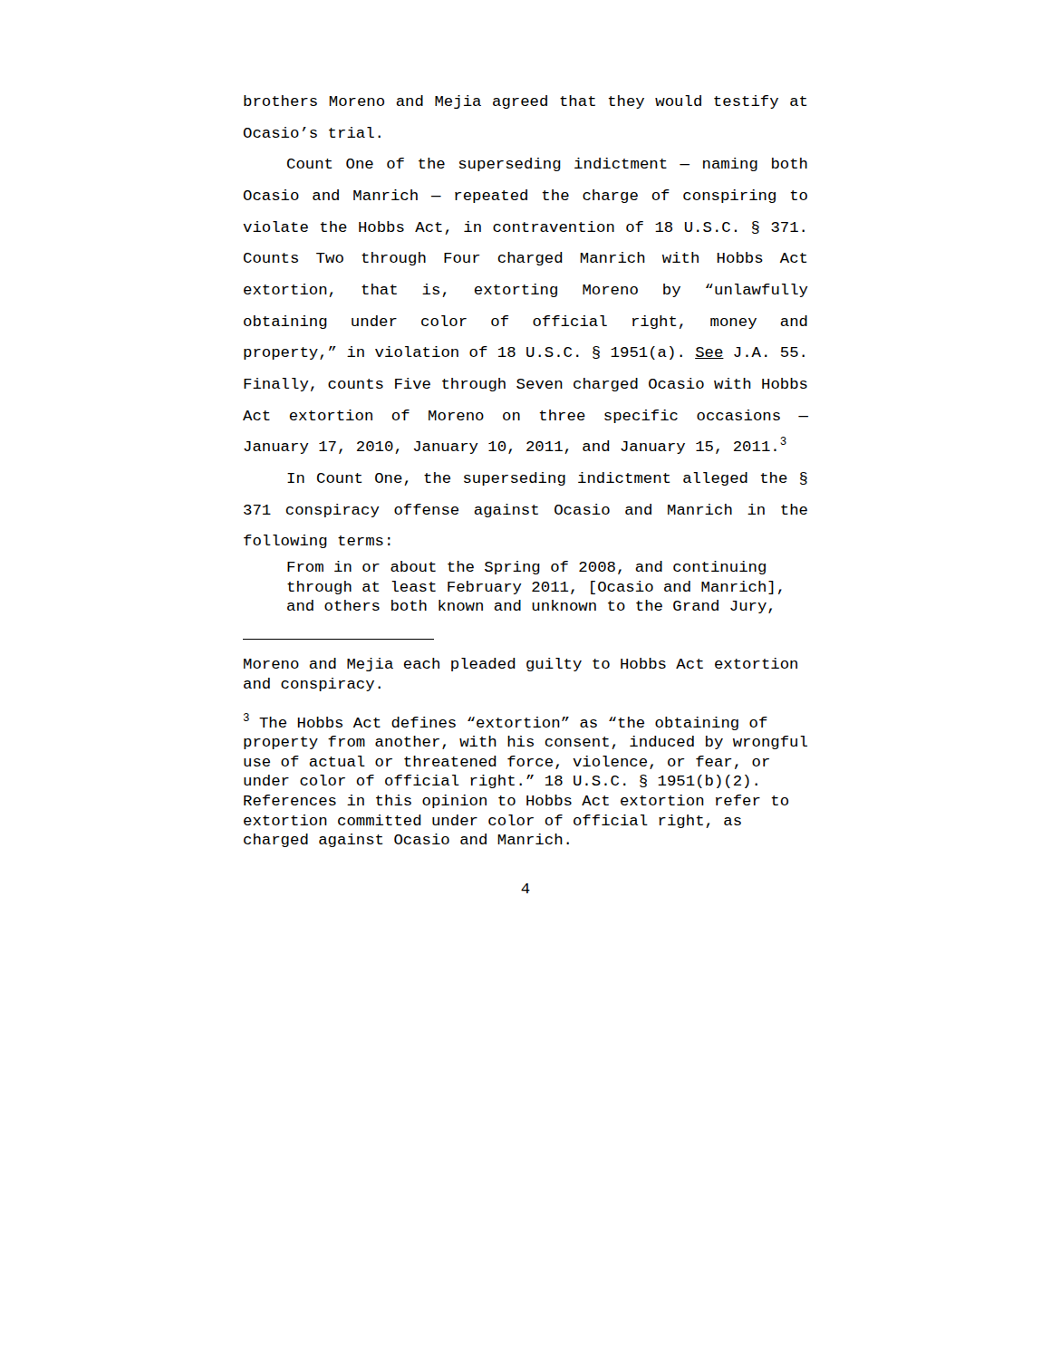brothers Moreno and Mejia agreed that they would testify at Ocasio’s trial.
Count One of the superseding indictment — naming both Ocasio and Manrich — repeated the charge of conspiring to violate the Hobbs Act, in contravention of 18 U.S.C. § 371. Counts Two through Four charged Manrich with Hobbs Act extortion, that is, extorting Moreno by “unlawfully obtaining under color of official right, money and property,” in violation of 18 U.S.C. § 1951(a). See J.A. 55. Finally, counts Five through Seven charged Ocasio with Hobbs Act extortion of Moreno on three specific occasions — January 17, 2010, January 10, 2011, and January 15, 2011.3
In Count One, the superseding indictment alleged the § 371 conspiracy offense against Ocasio and Manrich in the following terms:
From in or about the Spring of 2008, and continuing through at least February 2011, [Ocasio and Manrich], and others both known and unknown to the Grand Jury,
Moreno and Mejia each pleaded guilty to Hobbs Act extortion and conspiracy.
3 The Hobbs Act defines “extortion” as “the obtaining of property from another, with his consent, induced by wrongful use of actual or threatened force, violence, or fear, or under color of official right.” 18 U.S.C. § 1951(b)(2). References in this opinion to Hobbs Act extortion refer to extortion committed under color of official right, as charged against Ocasio and Manrich.
4